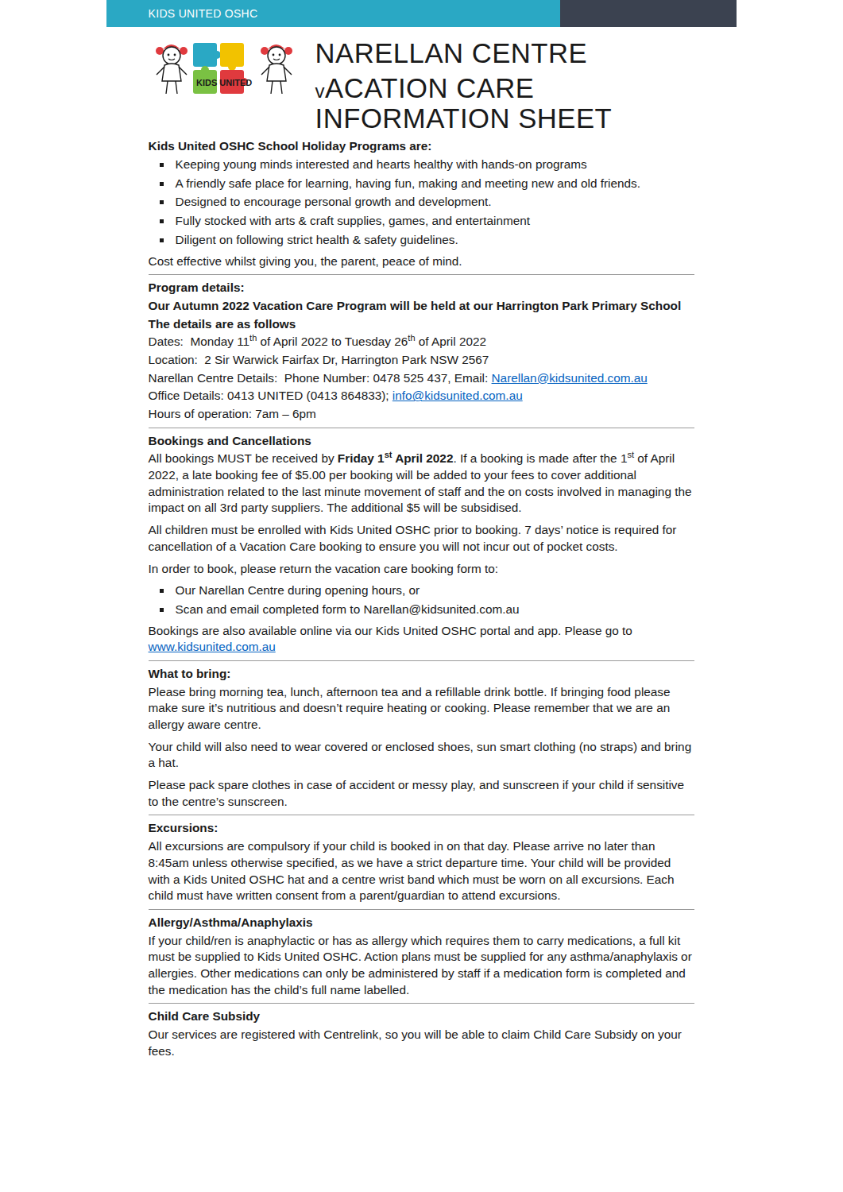KIDS UNITED OSHC
KIDS UNITED
NARELLAN CENTRE
v ACATION CARE INFORMATION SHEET
Kids United OSHC School Holiday Programs are:
Keeping young minds interested and hearts healthy with hands-on programs
A friendly safe place for learning, having fun, making and meeting new and old friends.
Designed to encourage personal growth and development.
Fully stocked with arts & craft supplies, games, and entertainment
Diligent on following strict health & safety guidelines.
Cost effective whilst giving you, the parent, peace of mind.
Program details:
Our Autumn 2022 Vacation Care Program will be held at our Harrington Park Primary School
The details are as follows
Dates: Monday 11th of April 2022 to Tuesday 26th of April 2022
Location: 2 Sir Warwick Fairfax Dr, Harrington Park NSW 2567
Narellan Centre Details: Phone Number: 0478 525 437, Email: Narellan@kidsunited.com.au
Office Details: 0413 UNITED (0413 864833); info@kidsunited.com.au
Hours of operation: 7am – 6pm
Bookings and Cancellations
All bookings MUST be received by Friday 1st April 2022. If a booking is made after the 1st of April 2022, a late booking fee of $5.00 per booking will be added to your fees to cover additional administration related to the last minute movement of staff and the on costs involved in managing the impact on all 3rd party suppliers. The additional $5 will be subsidised.
All children must be enrolled with Kids United OSHC prior to booking. 7 days’ notice is required for cancellation of a Vacation Care booking to ensure you will not incur out of pocket costs.
In order to book, please return the vacation care booking form to:
Our Narellan Centre during opening hours, or
Scan and email completed form to Narellan@kidsunited.com.au
Bookings are also available online via our Kids United OSHC portal and app. Please go to www.kidsunited.com.au
What to bring:
Please bring morning tea, lunch, afternoon tea and a refillable drink bottle. If bringing food please make sure it’s nutritious and doesn’t require heating or cooking. Please remember that we are an allergy aware centre.
Your child will also need to wear covered or enclosed shoes, sun smart clothing (no straps) and bring a hat.
Please pack spare clothes in case of accident or messy play, and sunscreen if your child if sensitive to the centre’s sunscreen.
Excursions:
All excursions are compulsory if your child is booked in on that day. Please arrive no later than 8:45am unless otherwise specified, as we have a strict departure time. Your child will be provided with a Kids United OSHC hat and a centre wrist band which must be worn on all excursions. Each child must have written consent from a parent/guardian to attend excursions.
Allergy/Asthma/Anaphylaxis
If your child/ren is anaphylactic or has as allergy which requires them to carry medications, a full kit must be supplied to Kids United OSHC. Action plans must be supplied for any asthma/anaphylaxis or allergies. Other medications can only be administered by staff if a medication form is completed and the medication has the child’s full name labelled.
Child Care Subsidy
Our services are registered with Centrelink, so you will be able to claim Child Care Subsidy on your fees.